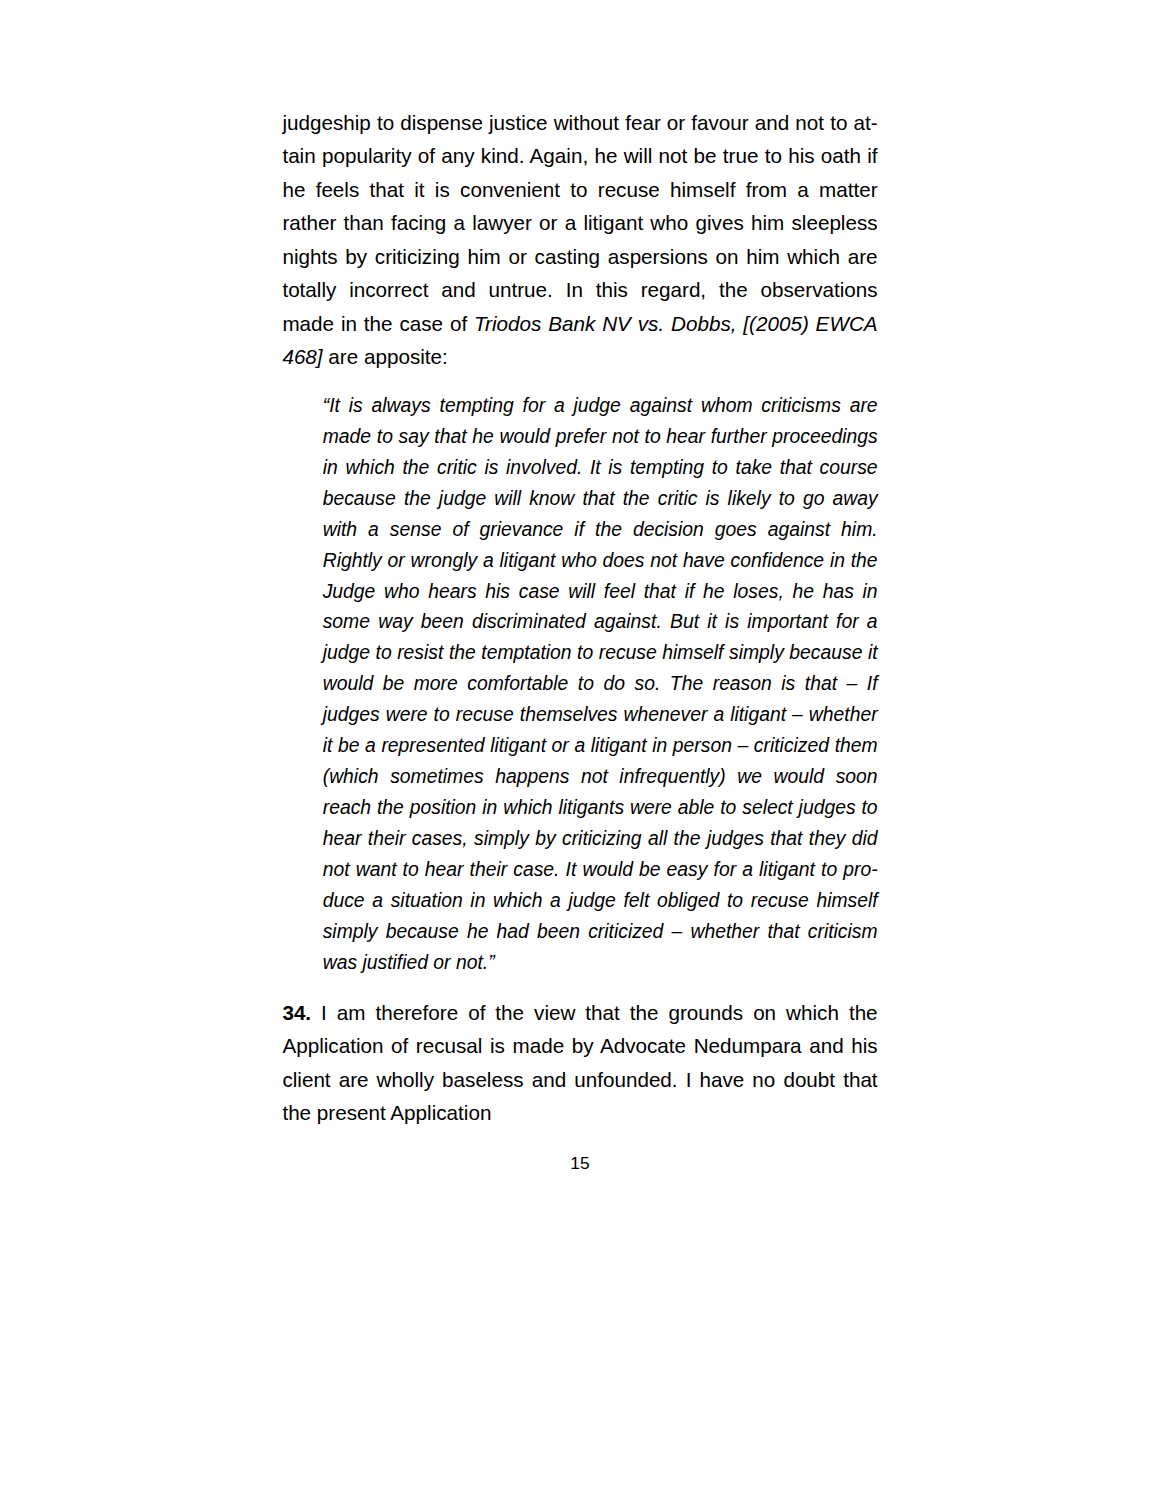judgeship to dispense justice without fear or favour and not to attain popularity of any kind. Again, he will not be true to his oath if he feels that it is convenient to recuse himself from a matter rather than facing a lawyer or a litigant who gives him sleepless nights by criticizing him or casting aspersions on him which are totally incorrect and untrue. In this regard, the observations made in the case of Triodos Bank NV vs. Dobbs, [(2005) EWCA 468] are apposite:
“It is always tempting for a judge against whom criticisms are made to say that he would prefer not to hear further proceedings in which the critic is involved. It is tempting to take that course because the judge will know that the critic is likely to go away with a sense of grievance if the decision goes against him. Rightly or wrongly a litigant who does not have confidence in the Judge who hears his case will feel that if he loses, he has in some way been discriminated against. But it is important for a judge to resist the temptation to recuse himself simply because it would be more comfortable to do so. The reason is that – If judges were to recuse themselves whenever a litigant – whether it be a represented litigant or a litigant in person – criticized them (which sometimes happens not infrequently) we would soon reach the position in which litigants were able to select judges to hear their cases, simply by criticizing all the judges that they did not want to hear their case. It would be easy for a litigant to produce a situation in which a judge felt obliged to recuse himself simply because he had been criticized – whether that criticism was justified or not.”
34. I am therefore of the view that the grounds on which the Application of recusal is made by Advocate Nedumpara and his client are wholly baseless and unfounded. I have no doubt that the present Application
15